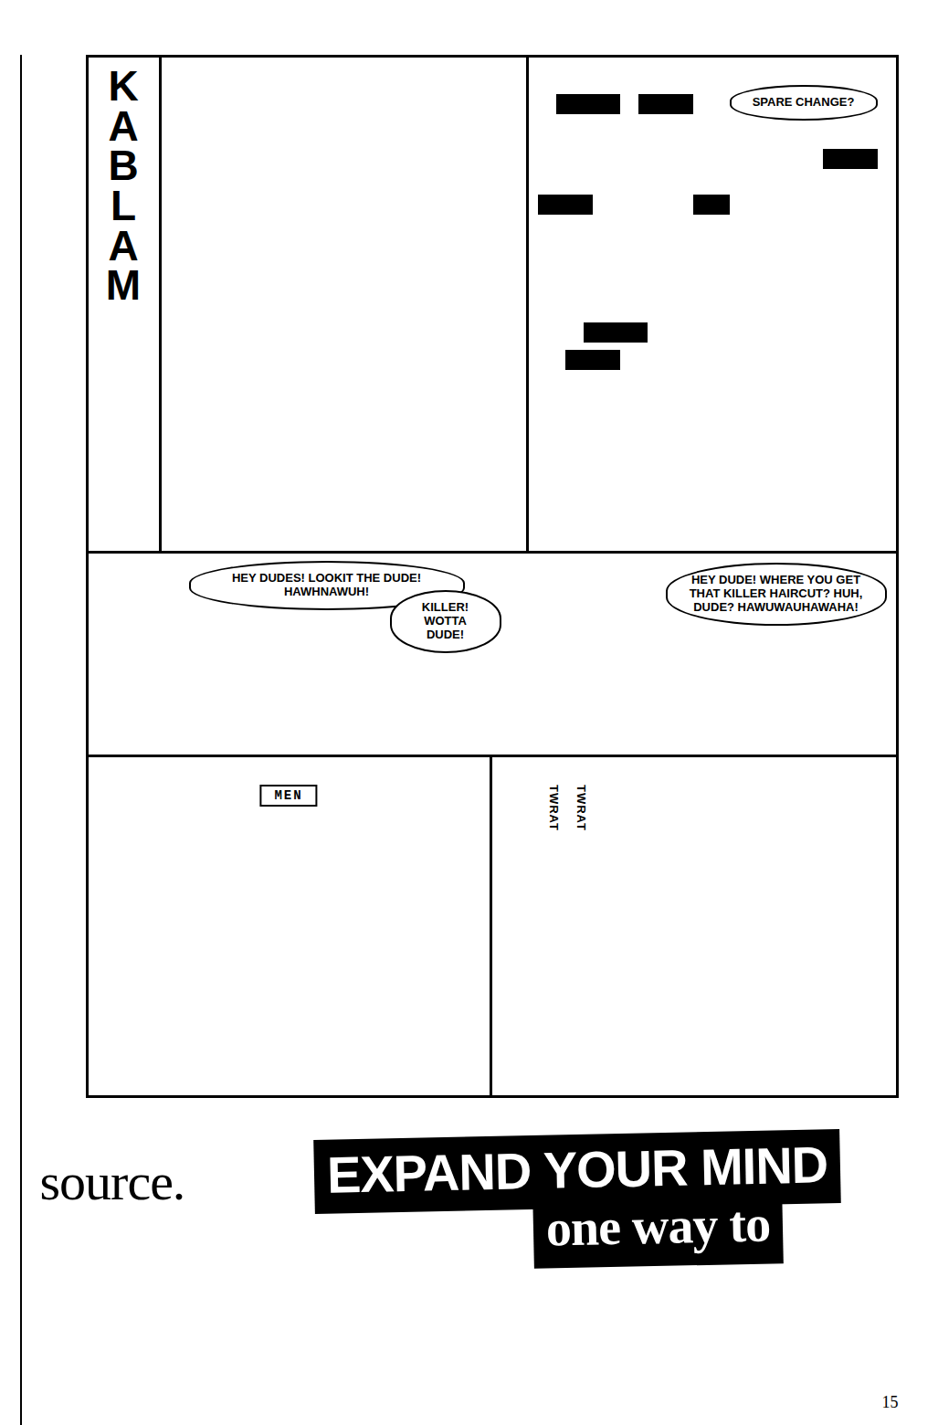KABLAM
Spare change?
Hey dudes! Lookit the dude! Hawhnawuh!
Killer! Wotta dude!
Hey dude! Where you get that killer haircut? Huh, dude? Hawuwauhawaha!
MEN
Twrat
Twrat
source.
Expand your mind
one way to
15